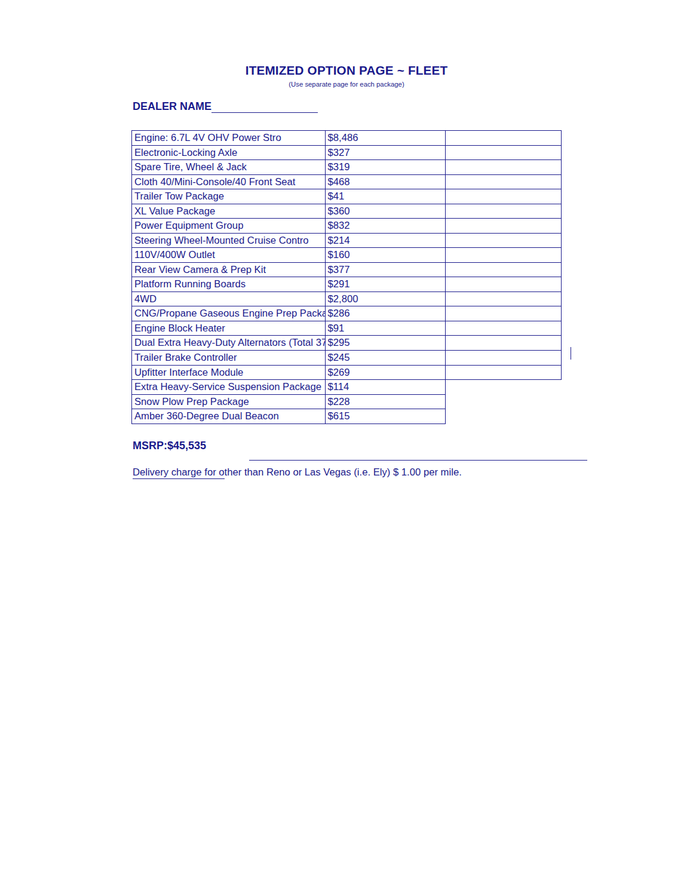ITEMIZED OPTION PAGE ~ FLEET
(Use separate page for each package)
DEALER NAME
| Engine: 6.7L 4V OHV Power Stro | $8,486 | |
| Electronic-Locking Axle | $327 | |
| Spare Tire, Wheel & Jack | $319 | |
| Cloth 40/Mini-Console/40 Front Seat | $468 | |
| Trailer Tow Package | $41 | |
| XL Value Package | $360 | |
| Power Equipment Group | $832 | |
| Steering Wheel-Mounted Cruise Contro | $214 | |
| 110V/400W Outlet | $160 | |
| Rear View Camera & Prep Kit | $377 | |
| Platform Running Boards | $291 | |
| 4WD | $2,800 | |
| CNG/Propane Gaseous Engine Prep Package | $286 | |
| Engine Block Heater | $91 | |
| Dual Extra Heavy-Duty Alternators (Total 377-Amps | $295 | |
| Trailer Brake Controller | $245 | |
| Upfitter Interface Module | $269 | |
| Extra Heavy-Service Suspension Package | $114 | |
| Snow Plow Prep Package | $228 | |
| Amber 360-Degree Dual Beacon | $615 | |
MSRP:$45,535
Delivery charge for other than Reno or Las Vegas (i.e. Ely) $ 1.00 per mile.